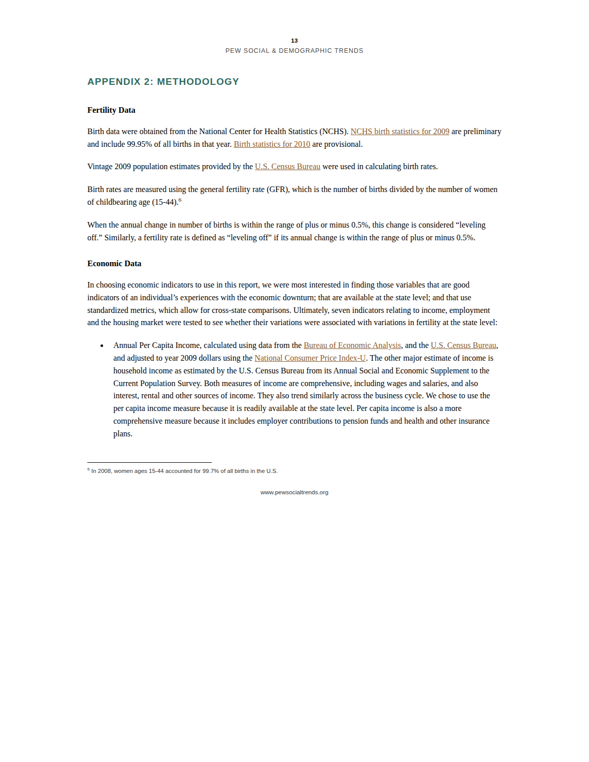13
PEW SOCIAL & DEMOGRAPHIC TRENDS
APPENDIX 2: METHODOLOGY
Fertility Data
Birth data were obtained from the National Center for Health Statistics (NCHS). NCHS birth statistics for 2009 are preliminary and include 99.95% of all births in that year. Birth statistics for 2010 are provisional.
Vintage 2009 population estimates provided by the U.S. Census Bureau were used in calculating birth rates.
Birth rates are measured using the general fertility rate (GFR), which is the number of births divided by the number of women of childbearing age (15-44).6
When the annual change in number of births is within the range of plus or minus 0.5%, this change is considered “leveling off.” Similarly, a fertility rate is defined as “leveling off” if its annual change is within the range of plus or minus 0.5%.
Economic Data
In choosing economic indicators to use in this report, we were most interested in finding those variables that are good indicators of an individual’s experiences with the economic downturn; that are available at the state level; and that use standardized metrics, which allow for cross-state comparisons. Ultimately, seven indicators relating to income, employment and the housing market were tested to see whether their variations were associated with variations in fertility at the state level:
Annual Per Capita Income, calculated using data from the Bureau of Economic Analysis, and the U.S. Census Bureau, and adjusted to year 2009 dollars using the National Consumer Price Index-U. The other major estimate of income is household income as estimated by the U.S. Census Bureau from its Annual Social and Economic Supplement to the Current Population Survey. Both measures of income are comprehensive, including wages and salaries, and also interest, rental and other sources of income. They also trend similarly across the business cycle. We chose to use the per capita income measure because it is readily available at the state level. Per capita income is also a more comprehensive measure because it includes employer contributions to pension funds and health and other insurance plans.
6 In 2008, women ages 15-44 accounted for 99.7% of all births in the U.S.
www.pewsocialtrends.org